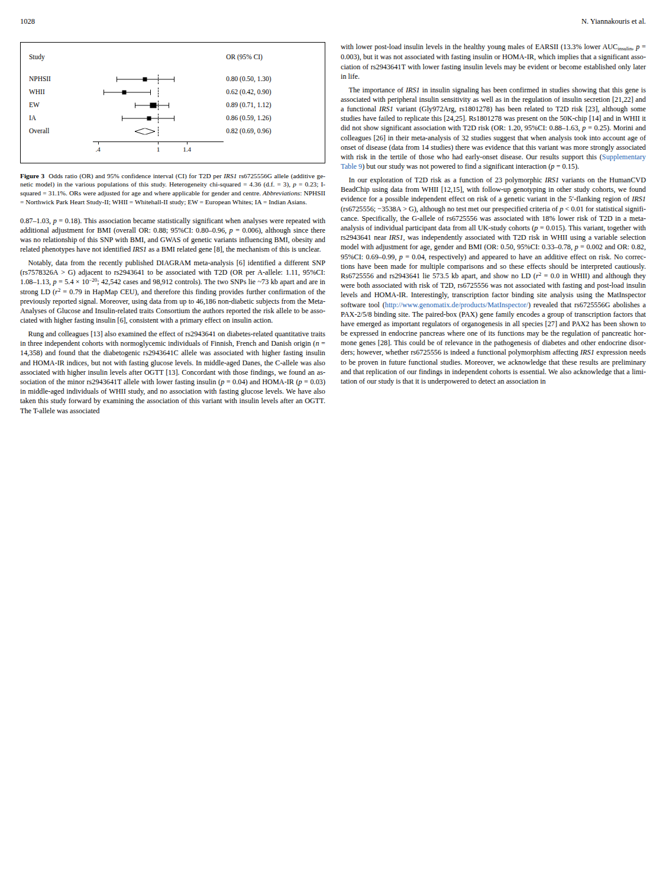1028 N. Yiannakouris et al.
| Study | | OR (95% CI) |
| --- | --- | --- |
| NPHSII | | 0.80 (0.50, 1.30) |
| WHII | | 0.62 (0.42, 0.90) |
| EW | | 0.89 (0.71, 1.12) |
| IA | | 0.86 (0.59, 1.26) |
| Overall | | 0.82 (0.69, 0.96) |
| | .4 1 1.4 | |
Figure 3 Odds ratio (OR) and 95% confidence interval (CI) for T2D per IRS1 rs6725556G allele (additive genetic model) in the various populations of this study. Heterogeneity chi-squared = 4.36 (d.f. = 3), p = 0.23; I-squared = 31.1%. ORs were adjusted for age and where applicable for gender and centre. Abbreviations: NPHSII = Northwick Park Heart Study-II; WHII = Whitehall-II study; EW = European Whites; IA = Indian Asians.
0.87–1.03, p = 0.18). This association became statistically significant when analyses were repeated with additional adjustment for BMI (overall OR: 0.88; 95%CI: 0.80–0.96, p = 0.006), although since there was no relationship of this SNP with BMI, and GWAS of genetic variants influencing BMI, obesity and related phenotypes have not identified IRS1 as a BMI related gene [8], the mechanism of this is unclear.
Notably, data from the recently published DIAGRAM meta-analysis [6] identified a different SNP (rs7578326A > G) adjacent to rs2943641 to be associated with T2D (OR per A-allele: 1.11, 95%CI: 1.08–1.13, p = 5.4 × 10−20; 42,542 cases and 98,912 controls). The two SNPs lie ~73 kb apart and are in strong LD (r2 = 0.79 in HapMap CEU), and therefore this finding provides further confirmation of the previously reported signal. Moreover, using data from up to 46,186 non-diabetic subjects from the Meta-Analyses of Glucose and Insulin-related traits Consortium the authors reported the risk allele to be associated with higher fasting insulin [6], consistent with a primary effect on insulin action.
Rung and colleagues [13] also examined the effect of rs2943641 on diabetes-related quantitative traits in three independent cohorts with normoglycemic individuals of Finnish, French and Danish origin (n = 14,358) and found that the diabetogenic rs2943641C allele was associated with higher fasting insulin and HOMA-IR indices, but not with fasting glucose levels. In middle-aged Danes, the C-allele was also associated with higher insulin levels after OGTT [13]. Concordant with those findings, we found an association of the minor rs2943641T allele with lower fasting insulin (p = 0.04) and HOMA-IR (p = 0.03) in middle-aged individuals of WHII study, and no association with fasting glucose levels. We have also taken this study forward by examining the association of this variant with insulin levels after an OGTT. The T-allele was associated
with lower post-load insulin levels in the healthy young males of EARSII (13.3% lower AUCinsulin, p = 0.003), but it was not associated with fasting insulin or HOMA-IR, which implies that a significant association of rs2943641T with lower fasting insulin levels may be evident or become established only later in life.
The importance of IRS1 in insulin signaling has been confirmed in studies showing that this gene is associated with peripheral insulin sensitivity as well as in the regulation of insulin secretion [21,22] and a functional IRS1 variant (Gly972Arg, rs1801278) has been related to T2D risk [23], although some studies have failed to replicate this [24,25]. Rs1801278 was present on the 50K-chip [14] and in WHII it did not show significant association with T2D risk (OR: 1.20, 95%CI: 0.88–1.63, p = 0.25). Morini and colleagues [26] in their meta-analysis of 32 studies suggest that when analysis took into account age of onset of disease (data from 14 studies) there was evidence that this variant was more strongly associated with risk in the tertile of those who had early-onset disease. Our results support this (Supplementary Table 9) but our study was not powered to find a significant interaction (p = 0.15).
In our exploration of T2D risk as a function of 23 polymorphic IRS1 variants on the HumanCVD BeadChip using data from WHII [12,15], with follow-up genotyping in other study cohorts, we found evidence for a possible independent effect on risk of a genetic variant in the 5′-flanking region of IRS1 (rs6725556; −3538A > G), although no test met our prespecified criteria of p < 0.01 for statistical significance. Specifically, the G-allele of rs6725556 was associated with 18% lower risk of T2D in a meta-analysis of individual participant data from all UK-study cohorts (p = 0.015). This variant, together with rs2943641 near IRS1, was independently associated with T2D risk in WHII using a variable selection model with adjustment for age, gender and BMI (OR: 0.50, 95%CI: 0.33–0.78, p = 0.002 and OR: 0.82, 95%CI: 0.69–0.99, p = 0.04, respectively) and appeared to have an additive effect on risk. No corrections have been made for multiple comparisons and so these effects should be interpreted cautiously. Rs6725556 and rs2943641 lie 573.5 kb apart, and show no LD (r2 = 0.0 in WHII) and although they were both associated with risk of T2D, rs6725556 was not associated with fasting and post-load insulin levels and HOMA-IR. Interestingly, transcription factor binding site analysis using the MatInspector software tool (http://www.genomatix.de/products/MatInspector/) revealed that rs6725556G abolishes a PAX-2/5/8 binding site. The paired-box (PAX) gene family encodes a group of transcription factors that have emerged as important regulators of organogenesis in all species [27] and PAX2 has been shown to be expressed in endocrine pancreas where one of its functions may be the regulation of pancreatic hormone genes [28]. This could be of relevance in the pathogenesis of diabetes and other endocrine disorders; however, whether rs6725556 is indeed a functional polymorphism affecting IRS1 expression needs to be proven in future functional studies. Moreover, we acknowledge that these results are preliminary and that replication of our findings in independent cohorts is essential. We also acknowledge that a limitation of our study is that it is underpowered to detect an association in